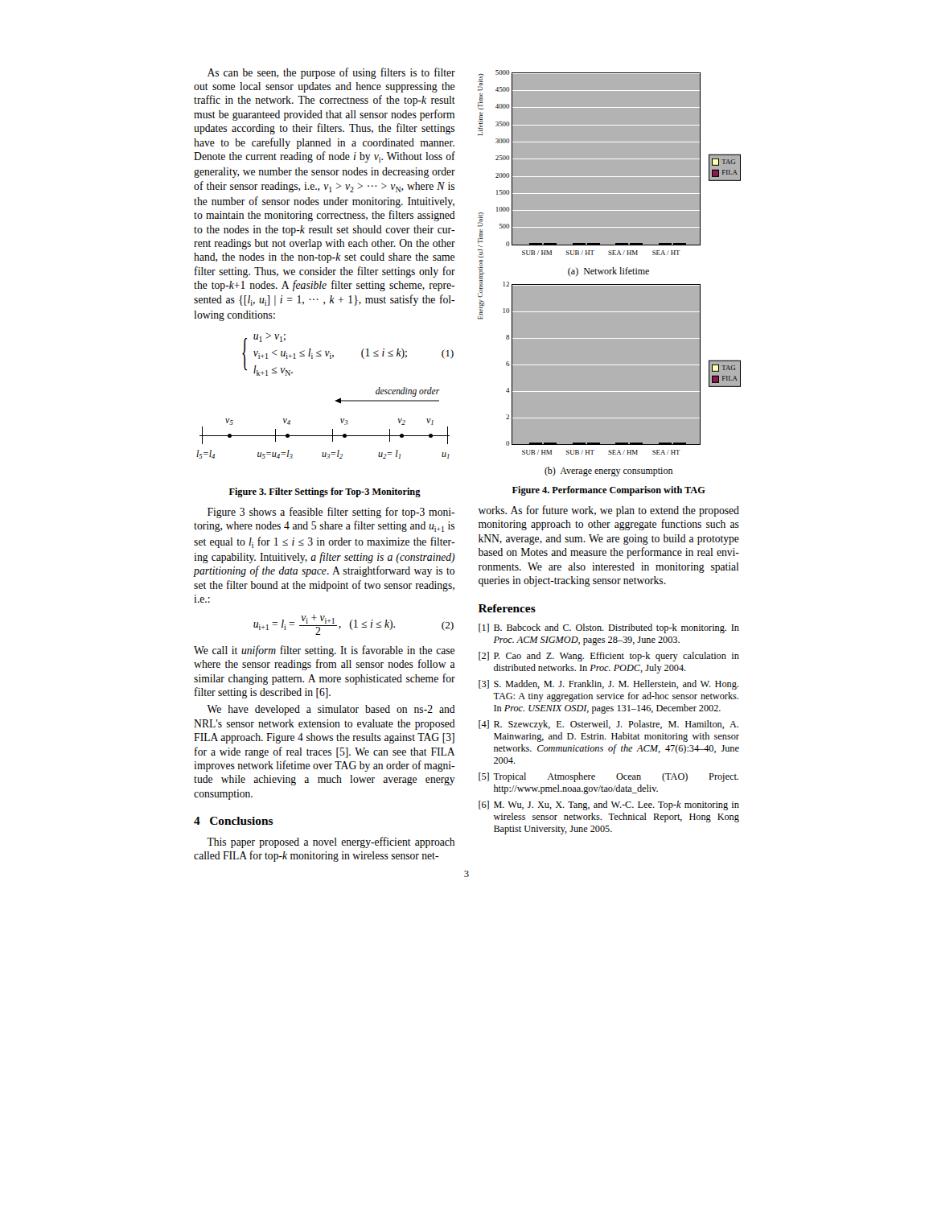As can be seen, the purpose of using filters is to filter out some local sensor updates and hence suppressing the traffic in the network. The correctness of the top-k result must be guaranteed provided that all sensor nodes perform updates according to their filters. Thus, the filter settings have to be carefully planned in a coordinated manner. Denote the current reading of node i by vi. Without loss of generality, we number the sensor nodes in decreasing order of their sensor readings, i.e., v 1 > v 2 > ··· > vN, where N is the number of sensor nodes under monitoring. Intuitively, to maintain the monitoring correctness, the filters assigned to the nodes in the top-k result set should cover their current readings but not overlap with each other. On the other hand, the nodes in the non-top-k set could share the same filter setting. Thus, we consider the filter settings only for the top-k+1 nodes. A feasible filter setting scheme, represented as {[li, ui] | i = 1, ··· , k + 1}, must satisfy the following conditions:
{ u 1 > v 1; vi+1 < ui+1 ≤ li ≤ vi, (1 ≤ i ≤ k); lk+1 ≤ vN. (1)
descending order
v5
v4
v3
v2
v1
l5=l4
u5=u4=l3
u3=l2
u2= l1
u1
Figure 3. Filter Settings for Top-3 Monitoring
Figure 3 shows a feasible filter setting for top-3 monitoring, where nodes 4 and 5 share a filter setting and ui+1 is set equal to li for 1 ≤ i ≤ 3 in order to maximize the filtering capability. Intuitively, a filter setting is a (constrained) partitioning of the data space. A straightforward way is to set the filter bound at the midpoint of two sensor readings, i.e.:
ui+1 = li = vi + vi+12, (1 ≤ i ≤ k). (2)
We call it uniform filter setting. It is favorable in the case where the sensor readings from all sensor nodes follow a similar changing pattern. A more sophisticated scheme for filter setting is described in [6].
We have developed a simulator based on ns-2 and NRL's sensor network extension to evaluate the proposed FILA approach. Figure 4 shows the results against TAG [3] for a wide range of real traces [5]. We can see that FILA improves network lifetime over TAG by an order of magnitude while achieving a much lower average energy consumption.
4 Conclusions
This paper proposed a novel energy-efficient approach called FILA for top-k monitoring in wireless sensor net-
Lifetime (Time Units)
5000
4500
4000
3500
3000
2500
2000
1500
1000
500
0
SUB / HM
SUB / HT
SEA / HM
SEA / HT
TAG
FILA
(a) Network lifetime
Energy Consumption (uJ / Time Unit)
12
10
8
6
4
2
0
SUB / HM
SUB / HT
SEA / HM
SEA / HT
TAG
FILA
(b) Average energy consumption
Figure 4. Performance Comparison with TAG
works. As for future work, we plan to extend the proposed monitoring approach to other aggregate functions such as kNN, average, and sum. We are going to build a prototype based on Motes and measure the performance in real environments. We are also interested in monitoring spatial queries in object-tracking sensor networks.
References
[1]
B. Babcock and C. Olston. Distributed top-k monitoring. In Proc. ACM SIGMOD, pages 28–39, June 2003.
[2]
P. Cao and Z. Wang. Efficient top-k query calculation in distributed networks. In Proc. PODC, July 2004.
[3]
S. Madden, M. J. Franklin, J. M. Hellerstein, and W. Hong. TAG: A tiny aggregation service for ad-hoc sensor networks. In Proc. USENIX OSDI, pages 131–146, December 2002.
[4]
R. Szewczyk, E. Osterweil, J. Polastre, M. Hamilton, A. Mainwaring, and D. Estrin. Habitat monitoring with sensor networks. Communications of the ACM, 47(6):34–40, June 2004.
[5]
Tropical Atmosphere Ocean (TAO) Project. http://www.pmel.noaa.gov/tao/data_deliv.
[6]
M. Wu, J. Xu, X. Tang, and W.-C. Lee. Top-k monitoring in wireless sensor networks. Technical Report, Hong Kong Baptist University, June 2005.
3